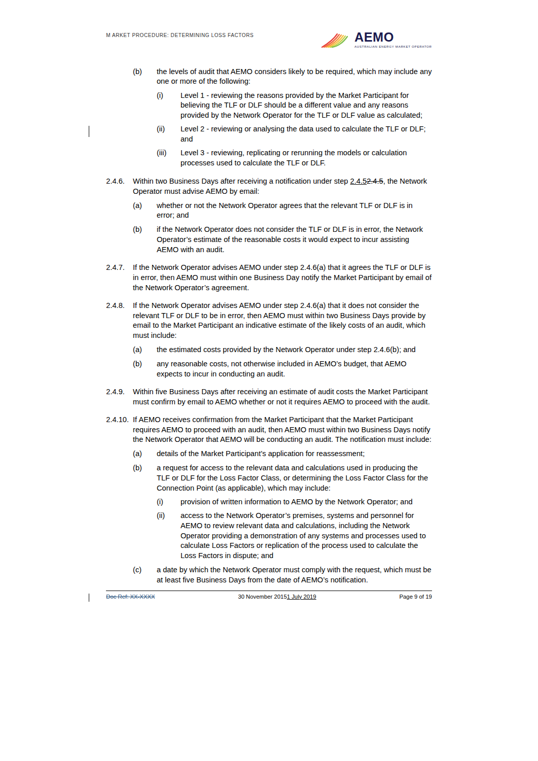M ARKET PROCEDURE: DETERMINING LOSS FACTORS
AEMO AUSTRALIAN ENERGY MARKET OPERATOR
(b)
the levels of audit that AEMO considers likely to be required, which may include any one or more of the following:
(i)
Level 1 - reviewing the reasons provided by the Market Participant for believing the TLF or DLF should be a different value and any reasons provided by the Network Operator for the TLF or DLF value as calculated;
(ii)
Level 2 - reviewing or analysing the data used to calculate the TLF or DLF; and
(iii)
Level 3 - reviewing, replicating or rerunning the models or calculation processes used to calculate the TLF or DLF.
2.4.6.
Within two Business Days after receiving a notification under step 2.4.52.4.5, the Network Operator must advise AEMO by email:
(a)
whether or not the Network Operator agrees that the relevant TLF or DLF is in error; and
(b)
if the Network Operator does not consider the TLF or DLF is in error, the Network Operator’s estimate of the reasonable costs it would expect to incur assisting AEMO with an audit.
2.4.7.
If the Network Operator advises AEMO under step 2.4.6(a) that it agrees the TLF or DLF is in error, then AEMO must within one Business Day notify the Market Participant by email of the Network Operator’s agreement.
2.4.8.
If the Network Operator advises AEMO under step 2.4.6(a) that it does not consider the relevant TLF or DLF to be in error, then AEMO must within two Business Days provide by email to the Market Participant an indicative estimate of the likely costs of an audit, which must include:
(a)
the estimated costs provided by the Network Operator under step 2.4.6(b); and
(b)
any reasonable costs, not otherwise included in AEMO’s budget, that AEMO expects to incur in conducting an audit.
2.4.9.
Within five Business Days after receiving an estimate of audit costs the Market Participant must confirm by email to AEMO whether or not it requires AEMO to proceed with the audit.
2.4.10.
If AEMO receives confirmation from the Market Participant that the Market Participant requires AEMO to proceed with an audit, then AEMO must within two Business Days notify the Network Operator that AEMO will be conducting an audit. The notification must include:
(a)
details of the Market Participant’s application for reassessment;
(b)
a request for access to the relevant data and calculations used in producing the TLF or DLF for the Loss Factor Class, or determining the Loss Factor Class for the Connection Point (as applicable), which may include:
(i)
provision of written information to AEMO by the Network Operator; and
(ii)
access to the Network Operator’s premises, systems and personnel for AEMO to review relevant data and calculations, including the Network Operator providing a demonstration of any systems and processes used to calculate Loss Factors or replication of the process used to calculate the Loss Factors in dispute; and
(c)
a date by which the Network Operator must comply with the request, which must be at least five Business Days from the date of AEMO’s notification.
Doc Ref: XX-XXXX
30 November 20151 July 2019
Page 9 of 19